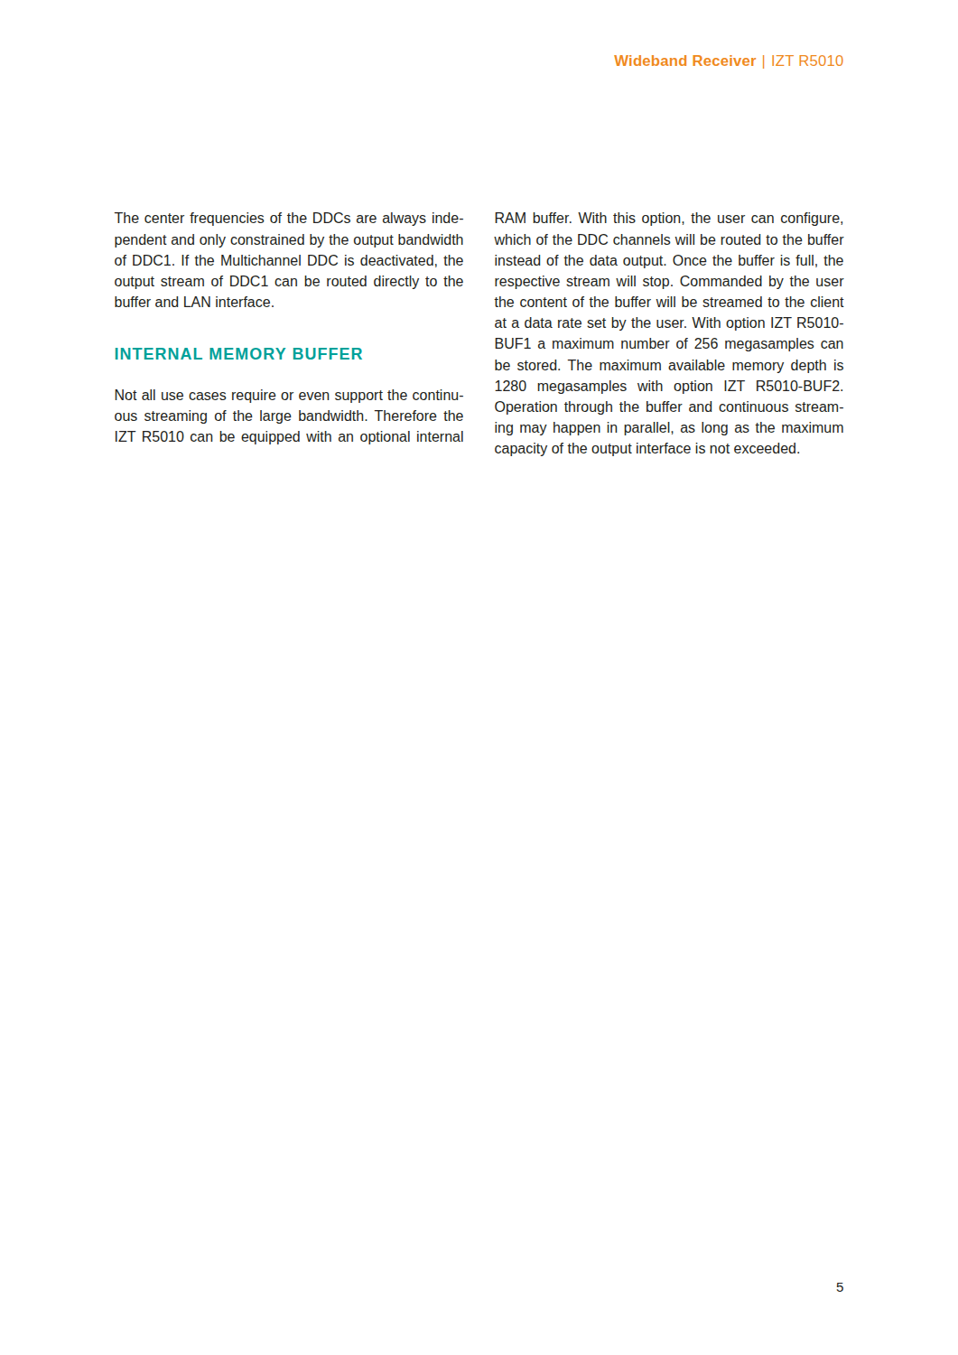Wideband Receiver|IZT R5010
The center frequencies of the DDCs are always independent and only constrained by the output bandwidth of DDC1. If the Multichannel DDC is deactivated, the output stream of DDC1 can be routed directly to the buffer and LAN interface.
Internal Memory Buffer
Not all use cases require or even support the continuous streaming of the large bandwidth. Therefore the IZT R5010 can be equipped with an optional internal RAM buffer. With this option, the user can configure, which of the DDC channels will be routed to the buffer instead of the data output. Once the buffer is full, the respective stream will stop. Commanded by the user the content of the buffer will be streamed to the client at a data rate set by the user. With option IZT R5010-BUF1 a maximum number of 256 megasamples can be stored. The maximum available memory depth is 1280 megasamples with option IZT R5010-BUF2. Operation through the buffer and continuous streaming may happen in parallel, as long as the maximum capacity of the output interface is not exceeded.
5